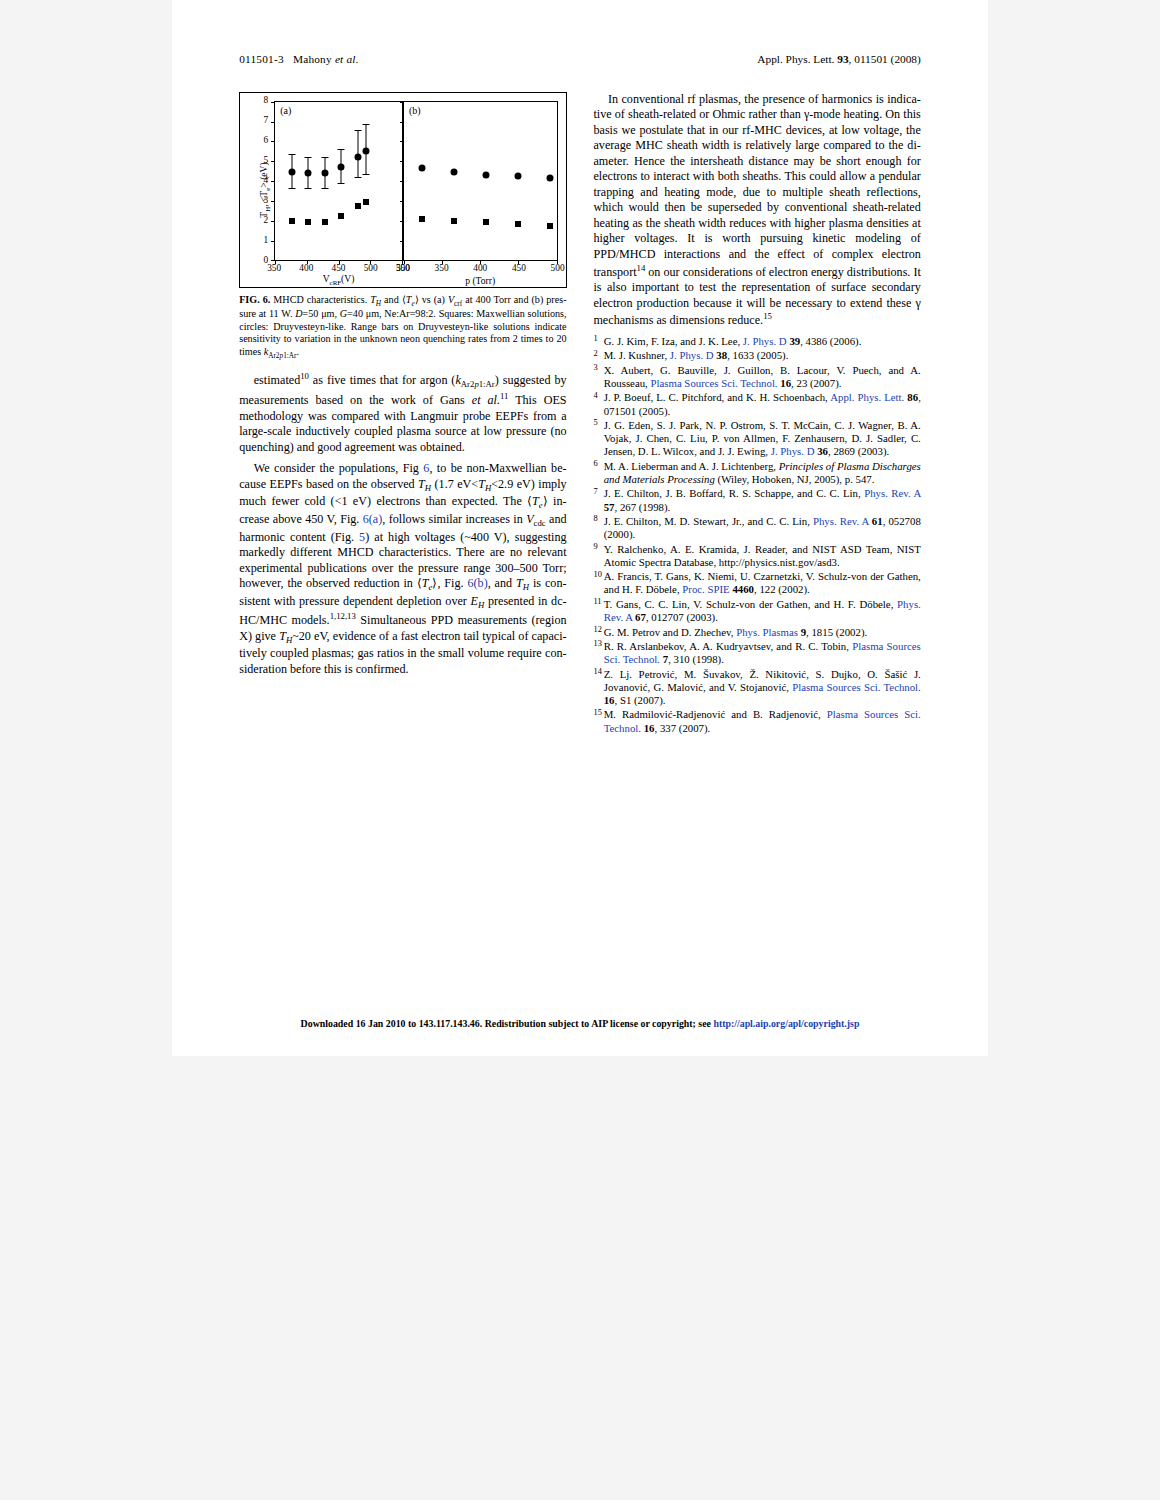011501-3 Mahony et al.
Appl. Phys. Lett. 93, 011501 (2008)
8 7 6 5 4 3 2 1 0
TH, <Te> (eV)
(a)
(b)
350 400 450 500 550
VcRF(V)
300 350 400 450 500
p (Torr)
FIG. 6. MHCD characteristics. TH and ⟨Te⟩ vs (a) Vcrf at 400 Torr and (b) pressure at 11 W. D=50 μm, G=40 μm, Ne:Ar=98:2. Squares: Maxwellian solutions, circles: Druyvesteyn-like. Range bars on Druyvesteyn-like solutions indicate sensitivity to variation in the unknown neon quenching rates from 2 times to 20 times kAr2p1:Ar.
estimated10 as five times that for argon (kAr2p1:Ar) suggested by measurements based on the work of Gans et al.11 This OES methodology was compared with Langmuir probe EEPFs from a large-scale inductively coupled plasma source at low pressure (no quenching) and good agreement was obtained.
We consider the populations, Fig 6, to be non-Maxwellian because EEPFs based on the observed TH (1.7 eV<TH<2.9 eV) imply much fewer cold (<1 eV) electrons than expected. The ⟨Te⟩ increase above 450 V, Fig. 6(a), follows similar increases in Vcdc and harmonic content (Fig. 5) at high voltages (~400 V), suggesting markedly different MHCD characteristics. There are no relevant experimental publications over the pressure range 300–500 Torr; however, the observed reduction in ⟨Te⟩, Fig. 6(b), and TH is consistent with pressure dependent depletion over EH presented in dc-HC/MHC models.1,12,13 Simultaneous PPD measurements (region X) give TH~20 eV, evidence of a fast electron tail typical of capacitively coupled plasmas; gas ratios in the small volume require consideration before this is confirmed.
In conventional rf plasmas, the presence of harmonics is indicative of sheath-related or Ohmic rather than γ-mode heating. On this basis we postulate that in our rf-MHC devices, at low voltage, the average MHC sheath width is relatively large compared to the diameter. Hence the intersheath distance may be short enough for electrons to interact with both sheaths. This could allow a pendular trapping and heating mode, due to multiple sheath reflections, which would then be superseded by conventional sheath-related heating as the sheath width reduces with higher plasma densities at higher voltages. It is worth pursuing kinetic modeling of PPD/MHCD interactions and the effect of complex electron transport14 on our considerations of electron energy distributions. It is also important to test the representation of surface secondary electron production because it will be necessary to extend these γ mechanisms as dimensions reduce.15
1 G. J. Kim, F. Iza, and J. K. Lee, J. Phys. D 39, 4386 (2006).
2 M. J. Kushner, J. Phys. D 38, 1633 (2005).
3 X. Aubert, G. Bauville, J. Guillon, B. Lacour, V. Puech, and A. Rousseau, Plasma Sources Sci. Technol. 16, 23 (2007).
4 J. P. Boeuf, L. C. Pitchford, and K. H. Schoenbach, Appl. Phys. Lett. 86, 071501 (2005).
5 J. G. Eden, S. J. Park, N. P. Ostrom, S. T. McCain, C. J. Wagner, B. A. Vojak, J. Chen, C. Liu, P. von Allmen, F. Zenhausern, D. J. Sadler, C. Jensen, D. L. Wilcox, and J. J. Ewing, J. Phys. D 36, 2869 (2003).
6 M. A. Lieberman and A. J. Lichtenberg, Principles of Plasma Discharges and Materials Processing (Wiley, Hoboken, NJ, 2005), p. 547.
7 J. E. Chilton, J. B. Boffard, R. S. Schappe, and C. C. Lin, Phys. Rev. A 57, 267 (1998).
8 J. E. Chilton, M. D. Stewart, Jr., and C. C. Lin, Phys. Rev. A 61, 052708 (2000).
9 Y. Ralchenko, A. E. Kramida, J. Reader, and NIST ASD Team, NIST Atomic Spectra Database, http://physics.nist.gov/asd3.
10 A. Francis, T. Gans, K. Niemi, U. Czarnetzki, V. Schulz-von der Gathen, and H. F. Döbele, Proc. SPIE 4460, 122 (2002).
11 T. Gans, C. C. Lin, V. Schulz-von der Gathen, and H. F. Döbele, Phys. Rev. A 67, 012707 (2003).
12 G. M. Petrov and D. Zhechev, Phys. Plasmas 9, 1815 (2002).
13 R. R. Arslanbekov, A. A. Kudryavtsev, and R. C. Tobin, Plasma Sources Sci. Technol. 7, 310 (1998).
14 Z. Lj. Petrović, M. Šuvakov, Ž. Nikitović, S. Dujko, O. Šašić J. Jovanović, G. Malović, and V. Stojanović, Plasma Sources Sci. Technol. 16, S1 (2007).
15 M. Radmilović-Radjenović and B. Radjenović, Plasma Sources Sci. Technol. 16, 337 (2007).
Downloaded 16 Jan 2010 to 143.117.143.46. Redistribution subject to AIP license or copyright; see http://apl.aip.org/apl/copyright.jsp